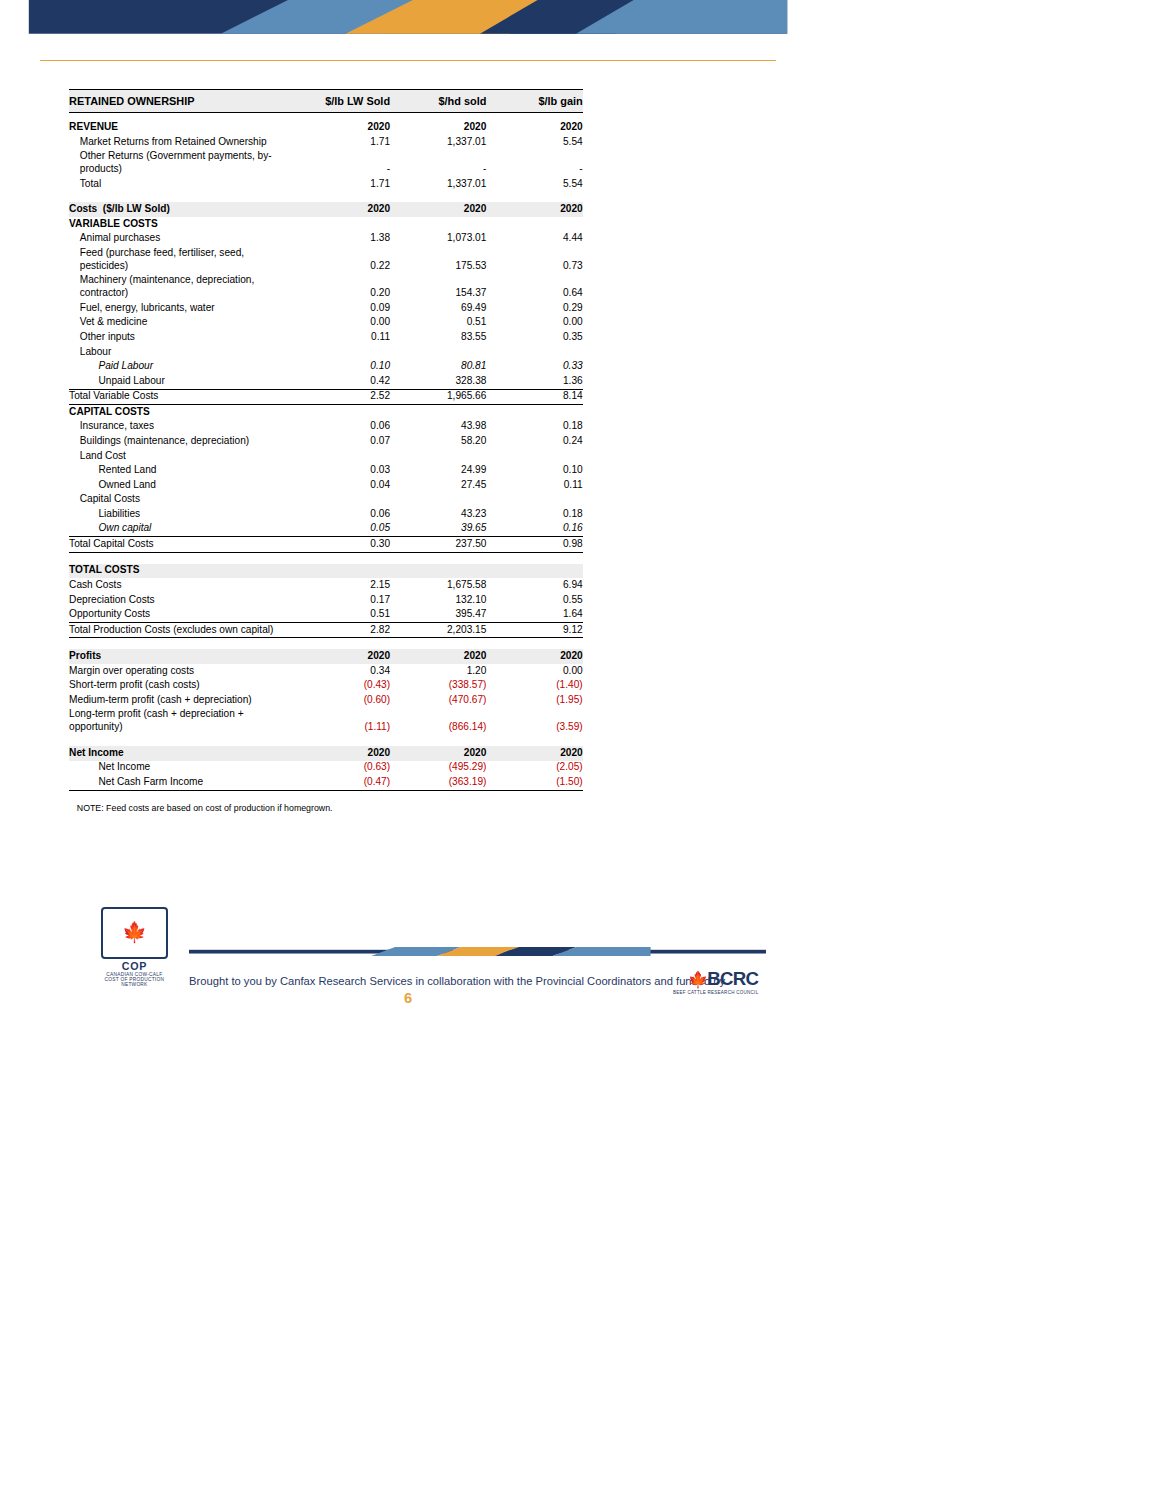| RETAINED OWNERSHIP | $/lb LW Sold | $/hd sold | $/lb gain |
| REVENUE | 2020 | 2020 | 2020 |
| Market Returns from Retained Ownership | 1.71 | 1,337.01 | 5.54 |
| Other Returns (Government payments, by-products) | - | - | - |
| Total | 1.71 | 1,337.01 | 5.54 |
| Costs ($/lb LW Sold) | 2020 | 2020 | 2020 |
| VARIABLE COSTS | | | |
| Animal purchases | 1.38 | 1,073.01 | 4.44 |
| Feed (purchase feed, fertiliser, seed, pesticides) | 0.22 | 175.53 | 0.73 |
| Machinery (maintenance, depreciation, contractor) | 0.20 | 154.37 | 0.64 |
| Fuel, energy, lubricants, water | 0.09 | 69.49 | 0.29 |
| Vet & medicine | 0.00 | 0.51 | 0.00 |
| Other inputs | 0.11 | 83.55 | 0.35 |
| Labour | | | |
| Paid Labour | 0.10 | 80.81 | 0.33 |
| Unpaid Labour | 0.42 | 328.38 | 1.36 |
| Total Variable Costs | 2.52 | 1,965.66 | 8.14 |
| CAPITAL COSTS | | | |
| Insurance, taxes | 0.06 | 43.98 | 0.18 |
| Buildings (maintenance, depreciation) | 0.07 | 58.20 | 0.24 |
| Land Cost | | | |
| Rented Land | 0.03 | 24.99 | 0.10 |
| Owned Land | 0.04 | 27.45 | 0.11 |
| Capital Costs | | | |
| Liabilities | 0.06 | 43.23 | 0.18 |
| Own capital | 0.05 | 39.65 | 0.16 |
| Total Capital Costs | 0.30 | 237.50 | 0.98 |
| TOTAL COSTS | | | |
| Cash Costs | 2.15 | 1,675.58 | 6.94 |
| Depreciation Costs | 0.17 | 132.10 | 0.55 |
| Opportunity Costs | 0.51 | 395.47 | 1.64 |
| Total Production Costs (excludes own capital) | 2.82 | 2,203.15 | 9.12 |
| Profits | 2020 | 2020 | 2020 |
| Margin over operating costs | 0.34 | 1.20 | 0.00 |
| Short-term profit (cash costs) | (0.43) | (338.57) | (1.40) |
| Medium-term profit (cash + depreciation) | (0.60) | (470.67) | (1.95) |
| Long-term profit (cash + depreciation + opportunity) | (1.11) | (866.14) | (3.59) |
| Net Income | 2020 | 2020 | 2020 |
| Net Income | (0.63) | (495.29) | (2.05) |
| Net Cash Farm Income | (0.47) | (363.19) | (1.50) |
NOTE: Feed costs are based on cost of production if homegrown.
🍁
COP
CANADIAN COW-CALF COST OF PRODUCTION NETWORK
Brought to you by Canfax Research Services in collaboration with the Provincial Coordinators and funded by
🍁BCRC
BEEF CATTLE RESEARCH COUNCIL
6